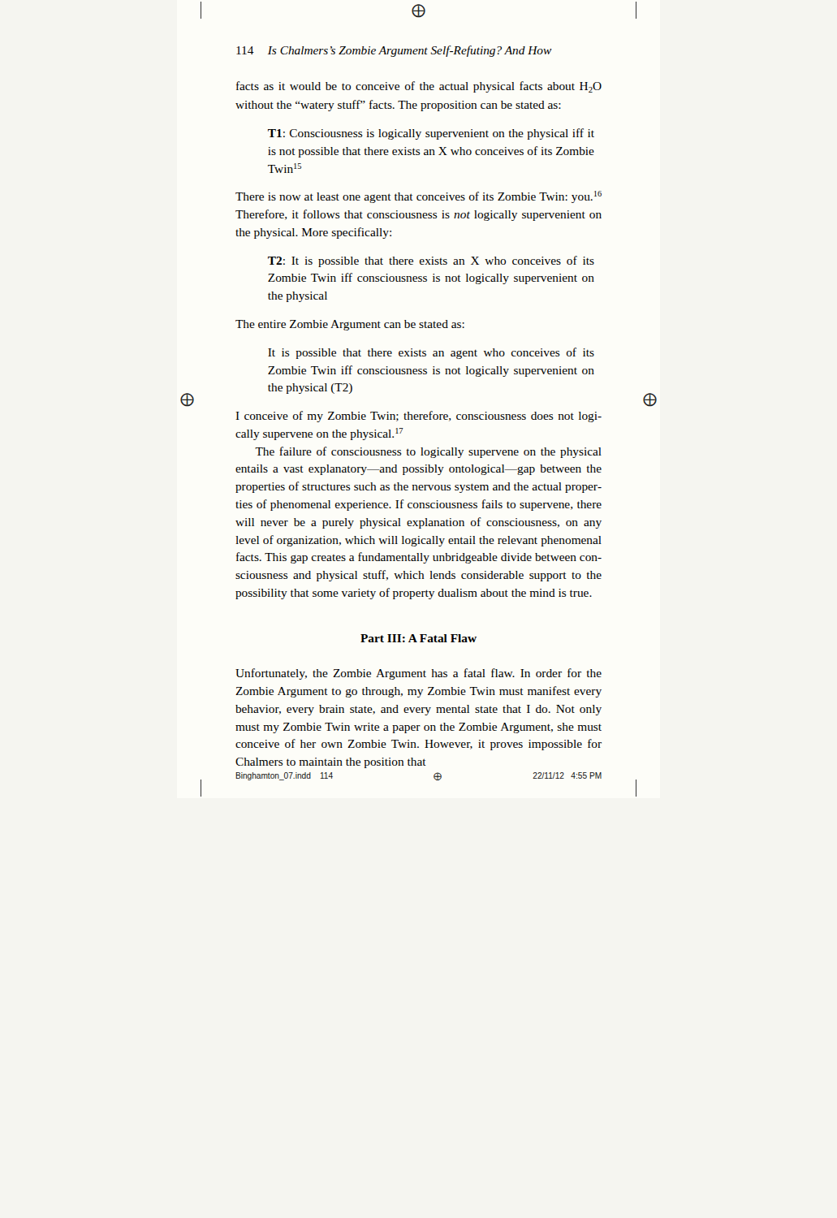⨁
⨁
⨁
114
Is Chalmers’s Zombie Argument Self-Refuting? And How
facts as it would be to conceive of the actual physical facts about H2O without the “watery stuff” facts. The proposition can be stated as:
T1: Consciousness is logically supervenient on the physical iff it is not possible that there exists an X who conceives of its Zombie Twin15
There is now at least one agent that conceives of its Zombie Twin: you.16 Therefore, it follows that consciousness is not logically supervenient on the physical. More specifically:
T2: It is possible that there exists an X who conceives of its Zombie Twin iff consciousness is not logically supervenient on the physical
The entire Zombie Argument can be stated as:
It is possible that there exists an agent who conceives of its Zombie Twin iff consciousness is not logically supervenient on the physical (T2)
I conceive of my Zombie Twin; therefore, consciousness does not logically supervene on the physical.17
The failure of consciousness to logically supervene on the physical entails a vast explanatory—and possibly ontological—gap between the properties of structures such as the nervous system and the actual properties of phenomenal experience. If consciousness fails to supervene, there will never be a purely physical explanation of consciousness, on any level of organization, which will logically entail the relevant phenomenal facts. This gap creates a fundamentally unbridgeable divide between consciousness and physical stuff, which lends considerable support to the possibility that some variety of property dualism about the mind is true.
Part III: A Fatal Flaw
Unfortunately, the Zombie Argument has a fatal flaw. In order for the Zombie Argument to go through, my Zombie Twin must manifest every behavior, every brain state, and every mental state that I do. Not only must my Zombie Twin write a paper on the Zombie Argument, she must conceive of her own Zombie Twin. However, it proves impossible for Chalmers to maintain the position that
Binghamton_07.indd 114
⨁
22/11/12 4:55 PM